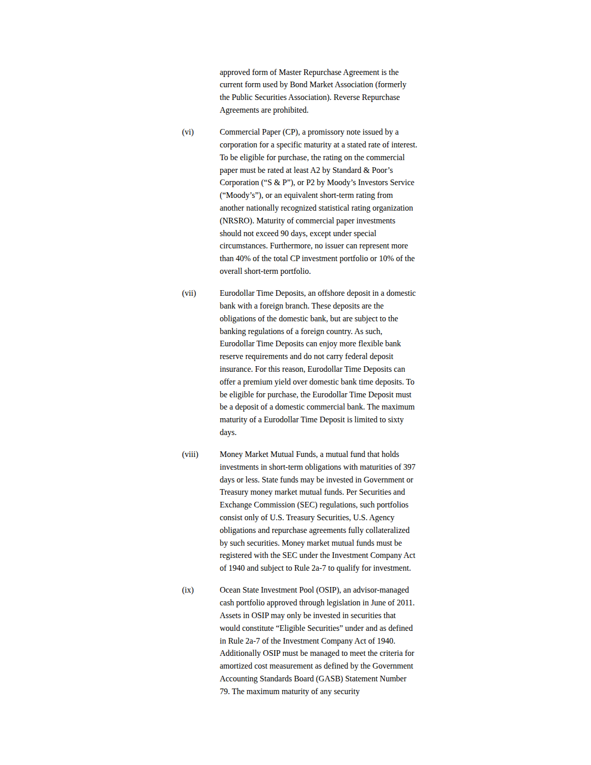approved form of Master Repurchase Agreement is the current form used by Bond Market Association (formerly the Public Securities Association). Reverse Repurchase Agreements are prohibited.
(vi)
Commercial Paper (CP), a promissory note issued by a corporation for a specific maturity at a stated rate of interest. To be eligible for purchase, the rating on the commercial paper must be rated at least A2 by Standard & Poor’s Corporation (“S & P”), or P2 by Moody’s Investors Service (“Moody’s”), or an equivalent short-term rating from another nationally recognized statistical rating organization (NRSRO). Maturity of commercial paper investments should not exceed 90 days, except under special circumstances. Furthermore, no issuer can represent more than 40% of the total CP investment portfolio or 10% of the overall short-term portfolio.
(vii)
Eurodollar Time Deposits, an offshore deposit in a domestic bank with a foreign branch. These deposits are the obligations of the domestic bank, but are subject to the banking regulations of a foreign country. As such, Eurodollar Time Deposits can enjoy more flexible bank reserve requirements and do not carry federal deposit insurance. For this reason, Eurodollar Time Deposits can offer a premium yield over domestic bank time deposits. To be eligible for purchase, the Eurodollar Time Deposit must be a deposit of a domestic commercial bank. The maximum maturity of a Eurodollar Time Deposit is limited to sixty days.
(viii)
Money Market Mutual Funds, a mutual fund that holds investments in short-term obligations with maturities of 397 days or less. State funds may be invested in Government or Treasury money market mutual funds. Per Securities and Exchange Commission (SEC) regulations, such portfolios consist only of U.S. Treasury Securities, U.S. Agency obligations and repurchase agreements fully collateralized by such securities. Money market mutual funds must be registered with the SEC under the Investment Company Act of 1940 and subject to Rule 2a-7 to qualify for investment.
(ix)
Ocean State Investment Pool (OSIP), an advisor-managed cash portfolio approved through legislation in June of 2011. Assets in OSIP may only be invested in securities that would constitute “Eligible Securities” under and as defined in Rule 2a-7 of the Investment Company Act of 1940. Additionally OSIP must be managed to meet the criteria for amortized cost measurement as defined by the Government Accounting Standards Board (GASB) Statement Number 79. The maximum maturity of any security